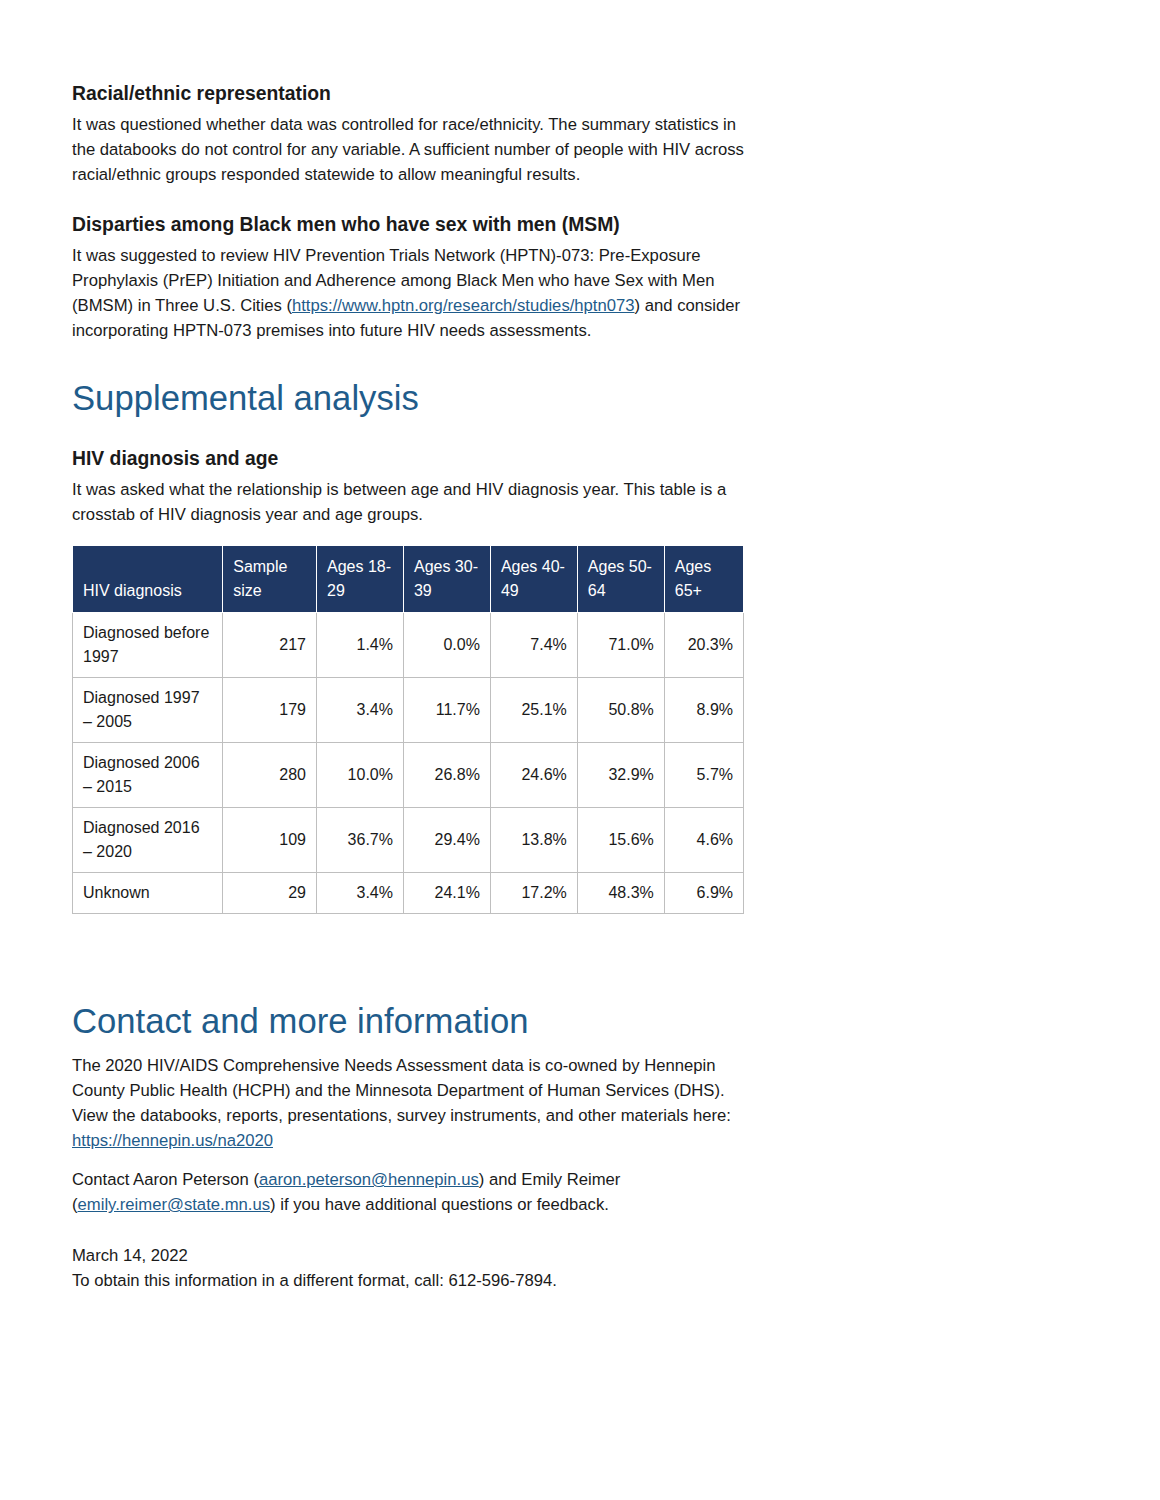Racial/ethnic representation
It was questioned whether data was controlled for race/ethnicity. The summary statistics in the databooks do not control for any variable. A sufficient number of people with HIV across racial/ethnic groups responded statewide to allow meaningful results.
Disparties among Black men who have sex with men (MSM)
It was suggested to review HIV Prevention Trials Network (HPTN)-073: Pre-Exposure Prophylaxis (PrEP) Initiation and Adherence among Black Men who have Sex with Men (BMSM) in Three U.S. Cities (https://www.hptn.org/research/studies/hptn073) and consider incorporating HPTN-073 premises into future HIV needs assessments.
Supplemental analysis
HIV diagnosis and age
It was asked what the relationship is between age and HIV diagnosis year. This table is a crosstab of HIV diagnosis year and age groups.
| HIV diagnosis | Sample size | Ages 18-29 | Ages 30-39 | Ages 40-49 | Ages 50-64 | Ages 65+ |
| --- | --- | --- | --- | --- | --- | --- |
| Diagnosed before 1997 | 217 | 1.4% | 0.0% | 7.4% | 71.0% | 20.3% |
| Diagnosed 1997 – 2005 | 179 | 3.4% | 11.7% | 25.1% | 50.8% | 8.9% |
| Diagnosed 2006 – 2015 | 280 | 10.0% | 26.8% | 24.6% | 32.9% | 5.7% |
| Diagnosed 2016 – 2020 | 109 | 36.7% | 29.4% | 13.8% | 15.6% | 4.6% |
| Unknown | 29 | 3.4% | 24.1% | 17.2% | 48.3% | 6.9% |
Contact and more information
The 2020 HIV/AIDS Comprehensive Needs Assessment data is co-owned by Hennepin County Public Health (HCPH) and the Minnesota Department of Human Services (DHS). View the databooks, reports, presentations, survey instruments, and other materials here: https://hennepin.us/na2020
Contact Aaron Peterson (aaron.peterson@hennepin.us) and Emily Reimer (emily.reimer@state.mn.us) if you have additional questions or feedback.
March 14, 2022
To obtain this information in a different format, call: 612-596-7894.